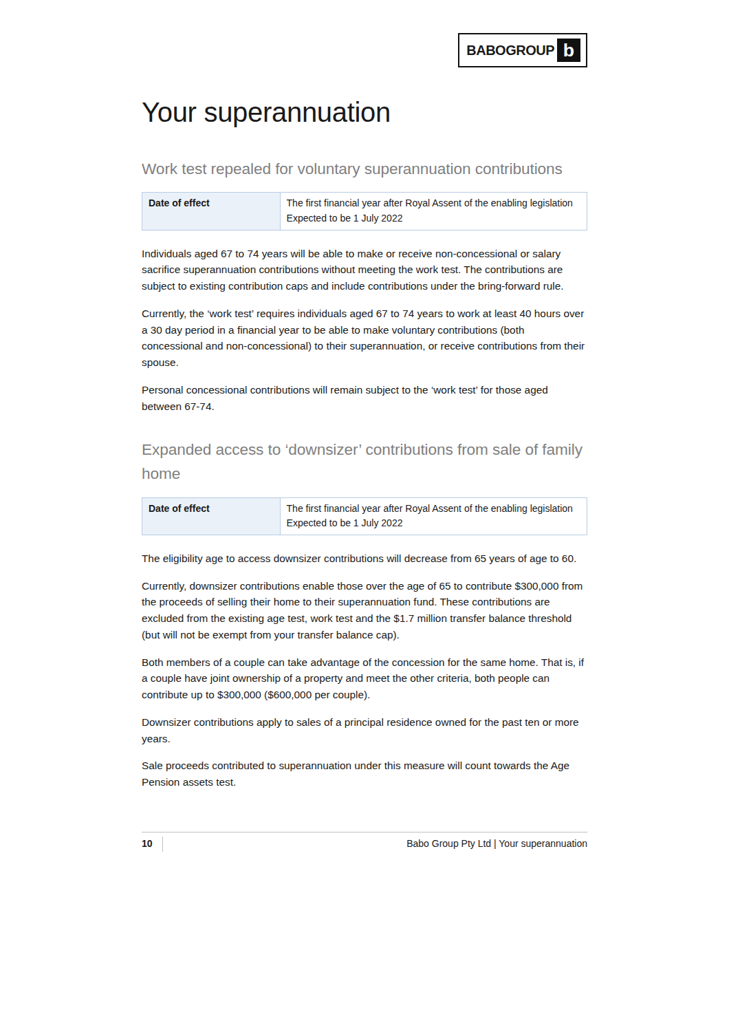BABOGROUP b
Your superannuation
Work test repealed for voluntary superannuation contributions
| Date of effect | The first financial year after Royal Assent of the enabling legislation Expected to be 1 July 2022 |
Individuals aged 67 to 74 years will be able to make or receive non-concessional or salary sacrifice superannuation contributions without meeting the work test. The contributions are subject to existing contribution caps and include contributions under the bring-forward rule.
Currently, the ‘work test’ requires individuals aged 67 to 74 years to work at least 40 hours over a 30 day period in a financial year to be able to make voluntary contributions (both concessional and non-concessional) to their superannuation, or receive contributions from their spouse.
Personal concessional contributions will remain subject to the ‘work test’ for those aged between 67-74.
Expanded access to ‘downsizer’ contributions from sale of family home
| Date of effect | The first financial year after Royal Assent of the enabling legislation Expected to be 1 July 2022 |
The eligibility age to access downsizer contributions will decrease from 65 years of age to 60.
Currently, downsizer contributions enable those over the age of 65 to contribute $300,000 from the proceeds of selling their home to their superannuation fund. These contributions are excluded from the existing age test, work test and the $1.7 million transfer balance threshold (but will not be exempt from your transfer balance cap).
Both members of a couple can take advantage of the concession for the same home. That is, if a couple have joint ownership of a property and meet the other criteria, both people can contribute up to $300,000 ($600,000 per couple).
Downsizer contributions apply to sales of a principal residence owned for the past ten or more years.
Sale proceeds contributed to superannuation under this measure will count towards the Age Pension assets test.
10
Babo Group Pty Ltd | Your superannuation